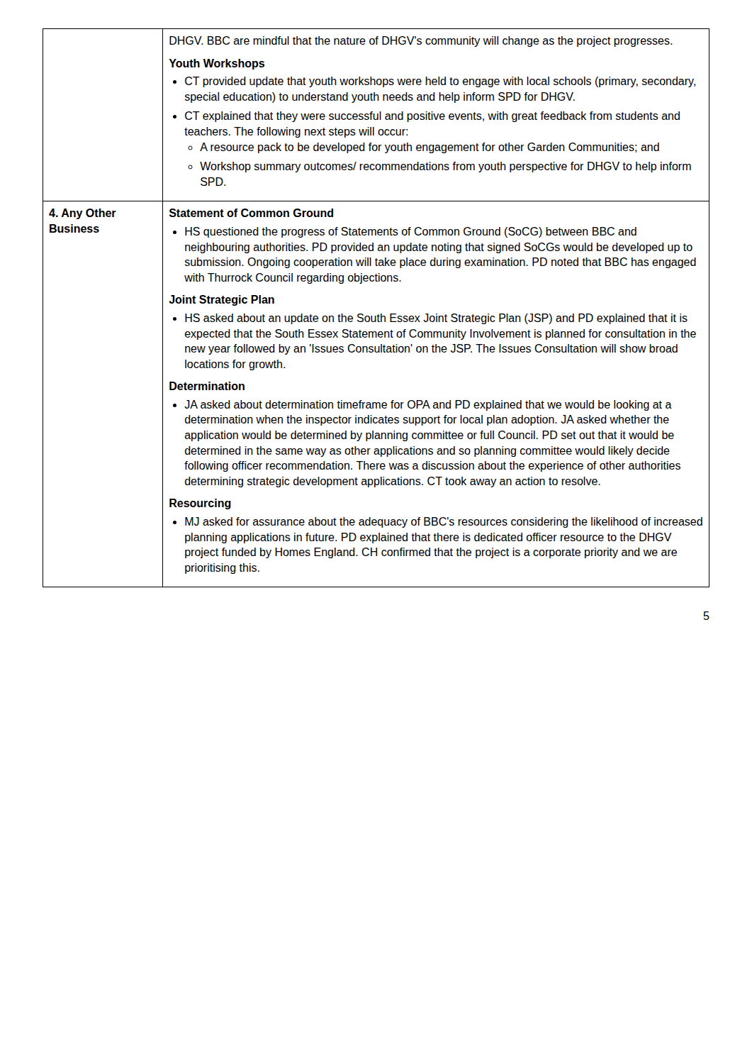| | DHGV. BBC are mindful that the nature of DHGV's community will change as the project progresses. Youth Workshops CT provided update that youth workshops were held to engage with local schools (primary, secondary, special education) to understand youth needs and help inform SPD for DHGV. CT explained that they were successful and positive events, with great feedback from students and teachers. The following next steps will occur: A resource pack to be developed for youth engagement for other Garden Communities; and Workshop summary outcomes/ recommendations from youth perspective for DHGV to help inform SPD. |
| 4. Any Other Business | Statement of Common Ground HS questioned the progress of Statements of Common Ground (SoCG) between BBC and neighbouring authorities. PD provided an update noting that signed SoCGs would be developed up to submission. Ongoing cooperation will take place during examination. PD noted that BBC has engaged with Thurrock Council regarding objections. Joint Strategic Plan HS asked about an update on the South Essex Joint Strategic Plan (JSP) and PD explained that it is expected that the South Essex Statement of Community Involvement is planned for consultation in the new year followed by an 'Issues Consultation' on the JSP. The Issues Consultation will show broad locations for growth. Determination JA asked about determination timeframe for OPA and PD explained that we would be looking at a determination when the inspector indicates support for local plan adoption. JA asked whether the application would be determined by planning committee or full Council. PD set out that it would be determined in the same way as other applications and so planning committee would likely decide following officer recommendation. There was a discussion about the experience of other authorities determining strategic development applications. CT took away an action to resolve. Resourcing MJ asked for assurance about the adequacy of BBC's resources considering the likelihood of increased planning applications in future. PD explained that there is dedicated officer resource to the DHGV project funded by Homes England. CH confirmed that the project is a corporate priority and we are prioritising this. |
5